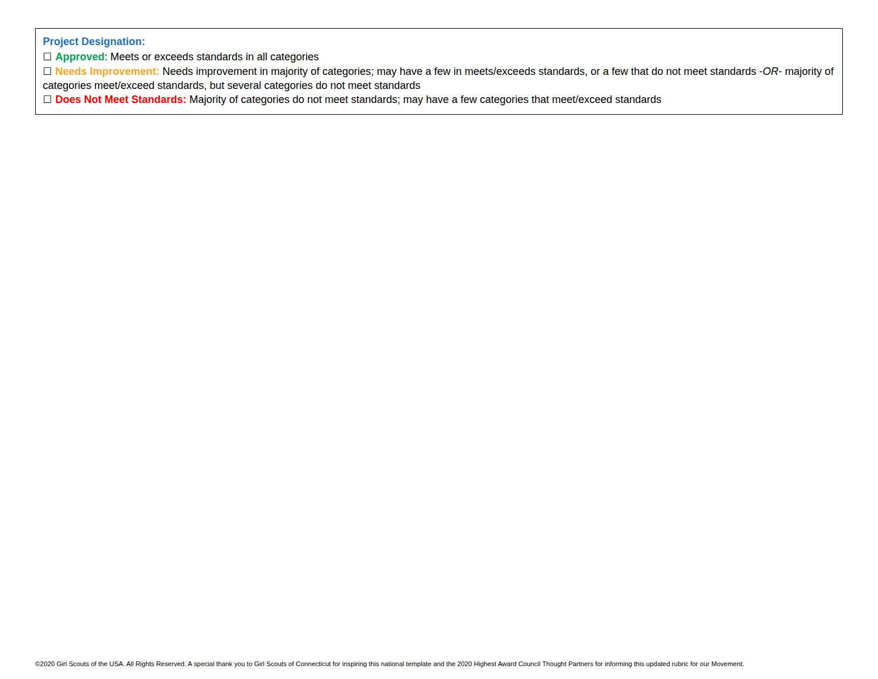Project Designation:
☐Approved: Meets or exceeds standards in all categories
☐Needs Improvement: Needs improvement in majority of categories; may have a few in meets/exceeds standards, or a few that do not meet standards -OR- majority of categories meet/exceed standards, but several categories do not meet standards
☐Does Not Meet Standards: Majority of categories do not meet standards; may have a few categories that meet/exceed standards
©2020 Girl Scouts of the USA. All Rights Reserved. A special thank you to Girl Scouts of Connecticut for inspiring this national template and the 2020 Highest Award Council Thought Partners for informing this updated rubric for our Movement.